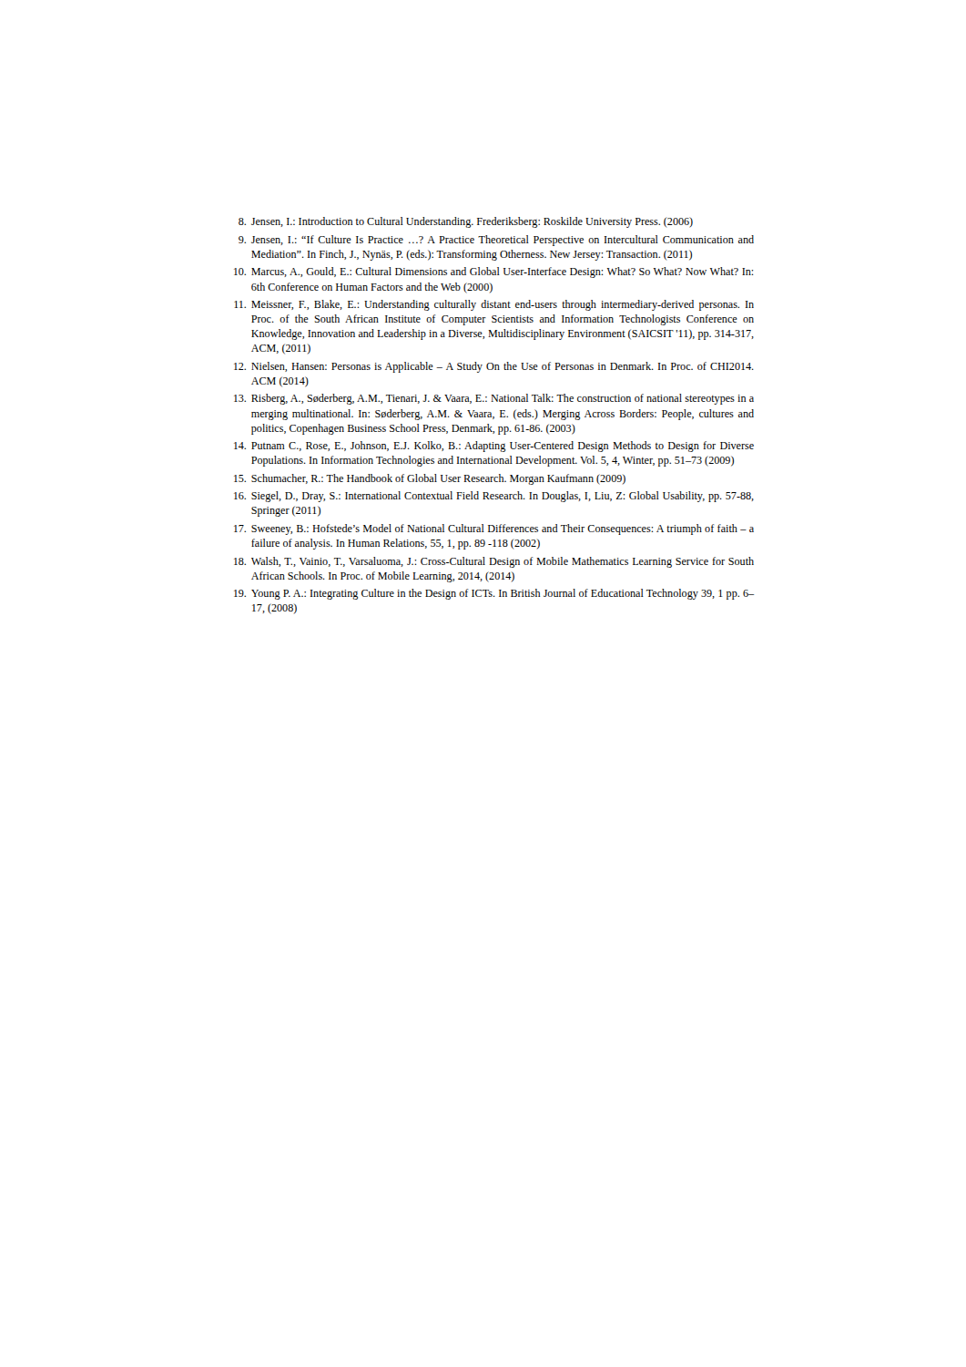8. Jensen, I.: Introduction to Cultural Understanding. Frederiksberg: Roskilde University Press. (2006)
9. Jensen, I.: “If Culture Is Practice …? A Practice Theoretical Perspective on Intercultural Communication and Mediation”. In Finch, J., Nynäs, P. (eds.): Transforming Otherness. New Jersey: Transaction. (2011)
10. Marcus, A., Gould, E.: Cultural Dimensions and Global User-Interface Design: What? So What? Now What? In: 6th Conference on Human Factors and the Web (2000)
11. Meissner, F., Blake, E.: Understanding culturally distant end-users through intermediary-derived personas. In Proc. of the South African Institute of Computer Scientists and Information Technologists Conference on Knowledge, Innovation and Leadership in a Diverse, Multidisciplinary Environment (SAICSIT '11), pp. 314-317, ACM, (2011)
12. Nielsen, Hansen: Personas is Applicable – A Study On the Use of Personas in Denmark. In Proc. of CHI2014. ACM (2014)
13. Risberg, A., Søderberg, A.M., Tienari, J. & Vaara, E.: National Talk: The construction of national stereotypes in a merging multinational. In: Søderberg, A.M. & Vaara, E. (eds.) Merging Across Borders: People, cultures and politics, Copenhagen Business School Press, Denmark, pp. 61-86. (2003)
14. Putnam C., Rose, E., Johnson, E.J. Kolko, B.: Adapting User-Centered Design Methods to Design for Diverse Populations. In Information Technologies and International Development. Vol. 5, 4, Winter, pp. 51–73 (2009)
15. Schumacher, R.: The Handbook of Global User Research. Morgan Kaufmann (2009)
16. Siegel, D., Dray, S.: International Contextual Field Research. In Douglas, I, Liu, Z: Global Usability, pp. 57-88, Springer (2011)
17. Sweeney, B.: Hofstede’s Model of National Cultural Differences and Their Consequences: A triumph of faith – a failure of analysis. In Human Relations, 55, 1, pp. 89 -118 (2002)
18. Walsh, T., Vainio, T., Varsaluoma, J.: Cross-Cultural Design of Mobile Mathematics Learning Service for South African Schools. In Proc. of Mobile Learning, 2014, (2014)
19. Young P. A.: Integrating Culture in the Design of ICTs. In British Journal of Educational Technology 39, 1 pp. 6–17, (2008)